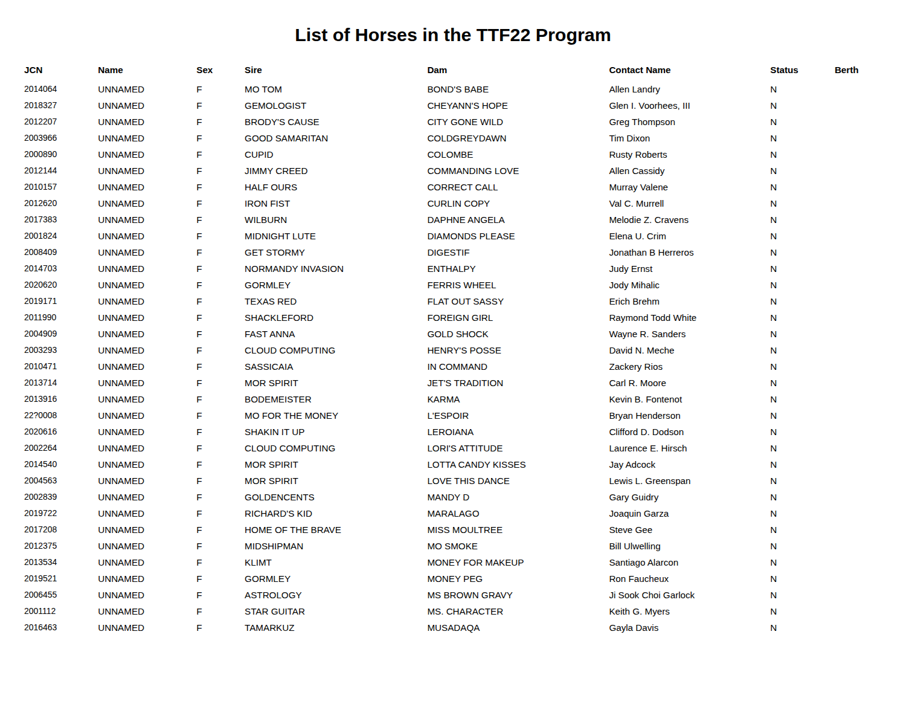List of Horses in the TTF22 Program
| JCN | Name | Sex | Sire | Dam | Contact Name | Status | Berth |
| --- | --- | --- | --- | --- | --- | --- | --- |
| 2014064 | UNNAMED | F | MO TOM | BOND'S BABE | Allen Landry | N | |
| 2018327 | UNNAMED | F | GEMOLOGIST | CHEYANN'S HOPE | Glen I. Voorhees, III | N | |
| 2012207 | UNNAMED | F | BRODY'S CAUSE | CITY GONE WILD | Greg Thompson | N | |
| 2003966 | UNNAMED | F | GOOD SAMARITAN | COLDGREYDAWN | Tim Dixon | N | |
| 2000890 | UNNAMED | F | CUPID | COLOMBE | Rusty Roberts | N | |
| 2012144 | UNNAMED | F | JIMMY CREED | COMMANDING LOVE | Allen Cassidy | N | |
| 2010157 | UNNAMED | F | HALF OURS | CORRECT CALL | Murray Valene | N | |
| 2012620 | UNNAMED | F | IRON FIST | CURLIN COPY | Val C. Murrell | N | |
| 2017383 | UNNAMED | F | WILBURN | DAPHNE ANGELA | Melodie Z. Cravens | N | |
| 2001824 | UNNAMED | F | MIDNIGHT LUTE | DIAMONDS PLEASE | Elena U. Crim | N | |
| 2008409 | UNNAMED | F | GET STORMY | DIGESTIF | Jonathan B Herreros | N | |
| 2014703 | UNNAMED | F | NORMANDY INVASION | ENTHALPY | Judy Ernst | N | |
| 2020620 | UNNAMED | F | GORMLEY | FERRIS WHEEL | Jody Mihalic | N | |
| 2019171 | UNNAMED | F | TEXAS RED | FLAT OUT SASSY | Erich Brehm | N | |
| 2011990 | UNNAMED | F | SHACKLEFORD | FOREIGN GIRL | Raymond Todd White | N | |
| 2004909 | UNNAMED | F | FAST ANNA | GOLD SHOCK | Wayne R. Sanders | N | |
| 2003293 | UNNAMED | F | CLOUD COMPUTING | HENRY'S POSSE | David N. Meche | N | |
| 2010471 | UNNAMED | F | SASSICAIA | IN COMMAND | Zackery Rios | N | |
| 2013714 | UNNAMED | F | MOR SPIRIT | JET'S TRADITION | Carl R. Moore | N | |
| 2013916 | UNNAMED | F | BODEMEISTER | KARMA | Kevin B. Fontenot | N | |
| 22?0008 | UNNAMED | F | MO FOR THE MONEY | L'ESPOIR | Bryan Henderson | N | |
| 2020616 | UNNAMED | F | SHAKIN IT UP | LEROIANA | Clifford D. Dodson | N | |
| 2002264 | UNNAMED | F | CLOUD COMPUTING | LORI'S ATTITUDE | Laurence E. Hirsch | N | |
| 2014540 | UNNAMED | F | MOR SPIRIT | LOTTA CANDY KISSES | Jay Adcock | N | |
| 2004563 | UNNAMED | F | MOR SPIRIT | LOVE THIS DANCE | Lewis L. Greenspan | N | |
| 2002839 | UNNAMED | F | GOLDENCENTS | MANDY D | Gary Guidry | N | |
| 2019722 | UNNAMED | F | RICHARD'S KID | MARALAGO | Joaquin Garza | N | |
| 2017208 | UNNAMED | F | HOME OF THE BRAVE | MISS MOULTREE | Steve Gee | N | |
| 2012375 | UNNAMED | F | MIDSHIPMAN | MO SMOKE | Bill Ulwelling | N | |
| 2013534 | UNNAMED | F | KLIMT | MONEY FOR MAKEUP | Santiago Alarcon | N | |
| 2019521 | UNNAMED | F | GORMLEY | MONEY PEG | Ron Faucheux | N | |
| 2006455 | UNNAMED | F | ASTROLOGY | MS BROWN GRAVY | Ji Sook Choi Garlock | N | |
| 2001112 | UNNAMED | F | STAR GUITAR | MS. CHARACTER | Keith G. Myers | N | |
| 2016463 | UNNAMED | F | TAMARKUZ | MUSADAQA | Gayla Davis | N | |